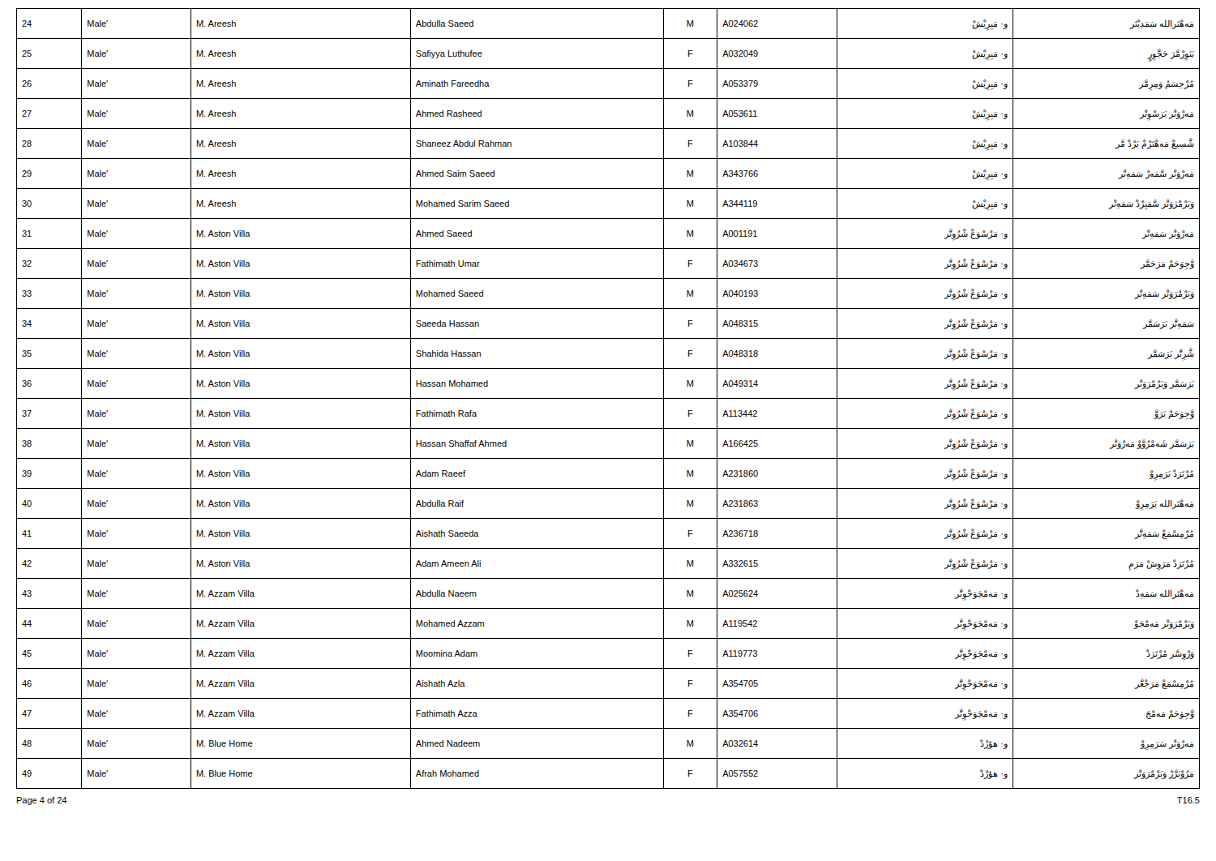| 24 | Male' | M. Areesh | Abdulla Saeed | M | A024062 | و· مَبِرِيْشْ | مَەھْتَراللە سَمَدِيْتَر |
| 25 | Male' | M. Areesh | Safiyya Luthufee | F | A032049 | و· مَبِرِيْشْ | بَنَوِرْمَّرَ حَجَّوِرٍ |
| 26 | Male' | M. Areesh | Aminath Fareedha | F | A053379 | و· مَبِرِيْشْ | مُرْحِسَمُ وَمِرِمَّر |
| 27 | Male' | M. Areesh | Ahmed Rasheed | M | A053611 | و· مَبِرِيْشْ | مَەرْوَتْر بَرَسْوِتْر |
| 28 | Male' | M. Areesh | Shaneez Abdul Rahman | F | A103844 | و· مَبِرِيْشْ | شَّسِيعْ مَەھْتَرْمْ بَرْدْ مَّر |
| 29 | Male' | M. Areesh | Ahmed Saim Saeed | M | A343766 | و· مَبِرِيْشْ | مَەرْوَتْر سَّمَەرْ سَمَەِتْر |
| 30 | Male' | M. Areesh | Mohamed Sarim Saeed | M | A344119 | و· مَبِرِيْشْ | وَبَرْمْرَوَتْر سَّمَبِرْدْ سَمَەِتْر |
| 31 | Male' | M. Aston Villa | Ahmed Saeed | M | A001191 | و· مَرْسْوَعْ شْرُوِتَّر | مَەرْوَتْر سَمَەِتْر |
| 32 | Male' | M. Aston Villa | Fathimath Umar | F | A034673 | و· مَرْسْوَعْ شْرُوِتَّر | وَّجِوَحَمْ مَرَحَمَّر |
| 33 | Male' | M. Aston Villa | Mohamed Saeed | M | A040193 | و· مَرْسْوَعْ شْرُوِتَّر | وَبَرْمْرَوَتْر سَمَەِتْر |
| 34 | Male' | M. Aston Villa | Saeeda Hassan | F | A048315 | و· مَرْسْوَعْ شْرُوِتَّر | سَمَەِتَّر بَرَسَمَّر |
| 35 | Male' | M. Aston Villa | Shahida Hassan | F | A048318 | و· مَرْسْوَعْ شْرُوِتَّر | شَّرِتَّر بَرَسَمَّر |
| 36 | Male' | M. Aston Villa | Hassan Mohamed | M | A049314 | و· مَرْسْوَعْ شْرُوِتَّر | بَرَسَمَّر وَبَرْمْرَوَتْر |
| 37 | Male' | M. Aston Villa | Fathimath Rafa | F | A113442 | و· مَرْسْوَعْ شْرُوِتَّر | وَّجِوَحَمْ بَرَوَّ |
| 38 | Male' | M. Aston Villa | Hassan Shaffaf Ahmed | M | A166425 | و· مَرْسْوَعْ شْرُوِتَّر | بَرَسَمَّر شَەمْرُوَّوْ مَەرْوَتْر |
| 39 | Male' | M. Aston Villa | Adam Raeef | M | A231860 | و· مَرْسْوَعْ شْرُوِتَّر | مُرْتَرَدْ بَرَمِرِوْ |
| 40 | Male' | M. Aston Villa | Abdulla Raif | M | A231863 | و· مَرْسْوَعْ شْرُوِتَّر | مَەھْتَراللە بَرَمِرِوْ |
| 41 | Male' | M. Aston Villa | Aishath Saeeda | F | A236718 | و· مَرْسْوَعْ شْرُوِتَّر | مُرْمِسْمَعْ سَمَەِتَّر |
| 42 | Male' | M. Aston Villa | Adam Ameen Ali | M | A332615 | و· مَرْسْوَعْ شْرُوِتَّر | مُرْتَرَدْ مَرَوِشْ مَرَمِ |
| 43 | Male' | M. Azzam Villa | Abdulla Naeem | M | A025624 | و· مَەمْجَوَحْوِتَّر | مَەھْتَراللە سَمَەِدْ |
| 44 | Male' | M. Azzam Villa | Mohamed Azzam | M | A119542 | و· مَەمْجَوَحْوِتَّر | وَبَرْمْرَوَتْر مَەمْجَوْ |
| 45 | Male' | M. Azzam Villa | Moomina Adam | F | A119773 | و· مَەمْجَوَحْوِتَّر | وَرْوِسَّر مُرْتَرَدْ |
| 46 | Male' | M. Azzam Villa | Aishath Azla | F | A354705 | و· مَەمْجَوَحْوِتَّر | مُرْمِسْمَعْ مَرَجْعَّر |
| 47 | Male' | M. Azzam Villa | Fathimath Azza | F | A354706 | و· مَەمْجَوَحْوِتَّر | وَّجِوَحَمْ مَەمْجَ |
| 48 | Male' | M. Blue Home | Ahmed Nadeem | M | A032614 | و· ھۇرْدْ | مَەرْوَتْر سَرَمِرِوْ |
| 49 | Male' | M. Blue Home | Afrah Mohamed | F | A057552 | و· ھۇرْدْ | مَرُوْبَرَّرْ وَبَرْمْرَوَتْر |
Page 4 of 24 T16.5